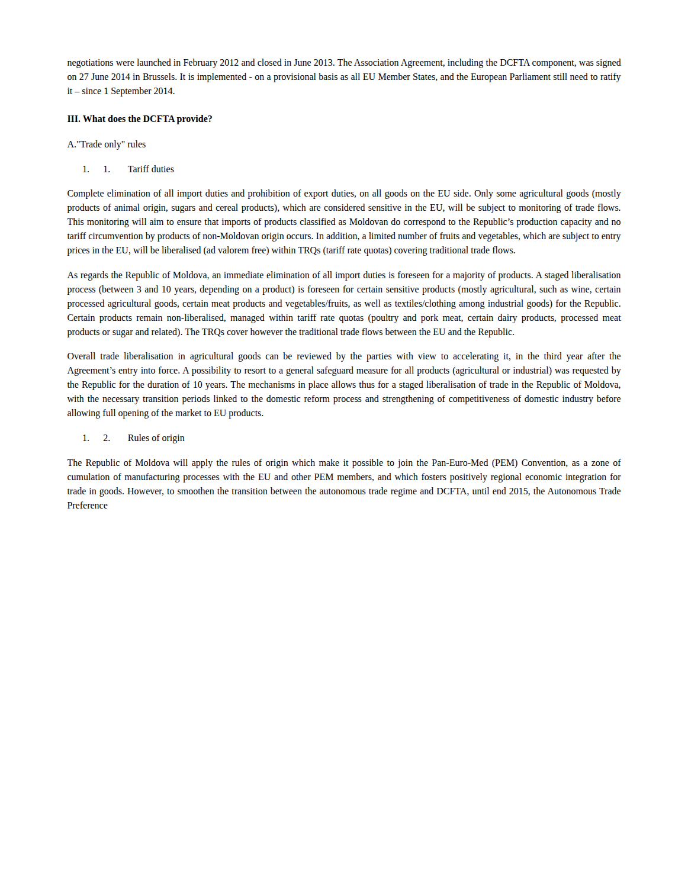negotiations were launched in February 2012 and closed in June 2013. The Association Agreement, including the DCFTA component, was signed on 27 June 2014 in Brussels. It is implemented - on a provisional basis as all EU Member States, and the European Parliament still need to ratify it – since 1 September 2014.
III. What does the DCFTA provide?
A."Trade only" rules
Tariff duties
Complete elimination of all import duties and prohibition of export duties, on all goods on the EU side. Only some agricultural goods (mostly products of animal origin, sugars and cereal products), which are considered sensitive in the EU, will be subject to monitoring of trade flows. This monitoring will aim to ensure that imports of products classified as Moldovan do correspond to the Republic’s production capacity and no tariff circumvention by products of non-Moldovan origin occurs. In addition, a limited number of fruits and vegetables, which are subject to entry prices in the EU, will be liberalised (ad valorem free) within TRQs (tariff rate quotas) covering traditional trade flows.
As regards the Republic of Moldova, an immediate elimination of all import duties is foreseen for a majority of products. A staged liberalisation process (between 3 and 10 years, depending on a product) is foreseen for certain sensitive products (mostly agricultural, such as wine, certain processed agricultural goods, certain meat products and vegetables/fruits, as well as textiles/clothing among industrial goods) for the Republic. Certain products remain non-liberalised, managed within tariff rate quotas (poultry and pork meat, certain dairy products, processed meat products or sugar and related). The TRQs cover however the traditional trade flows between the EU and the Republic.
Overall trade liberalisation in agricultural goods can be reviewed by the parties with view to accelerating it, in the third year after the Agreement’s entry into force. A possibility to resort to a general safeguard measure for all products (agricultural or industrial) was requested by the Republic for the duration of 10 years. The mechanisms in place allows thus for a staged liberalisation of trade in the Republic of Moldova, with the necessary transition periods linked to the domestic reform process and strengthening of competitiveness of domestic industry before allowing full opening of the market to EU products.
Rules of origin
The Republic of Moldova will apply the rules of origin which make it possible to join the Pan-Euro-Med (PEM) Convention, as a zone of cumulation of manufacturing processes with the EU and other PEM members, and which fosters positively regional economic integration for trade in goods. However, to smoothen the transition between the autonomous trade regime and DCFTA, until end 2015, the Autonomous Trade Preference